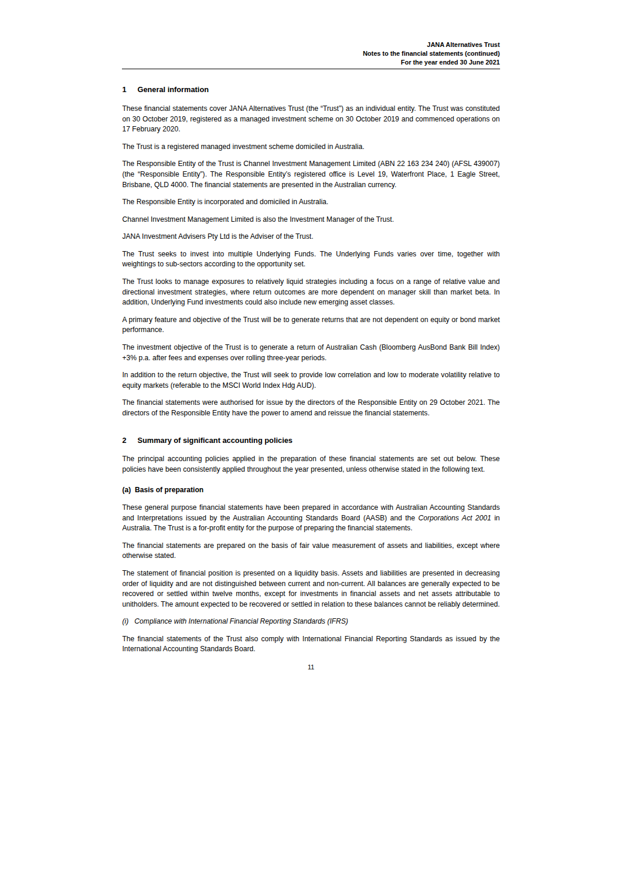JANA Alternatives Trust
Notes to the financial statements (continued)
For the year ended 30 June 2021
1 General information
These financial statements cover JANA Alternatives Trust (the “Trust”) as an individual entity. The Trust was constituted on 30 October 2019, registered as a managed investment scheme on 30 October 2019 and commenced operations on 17 February 2020.
The Trust is a registered managed investment scheme domiciled in Australia.
The Responsible Entity of the Trust is Channel Investment Management Limited (ABN 22 163 234 240) (AFSL 439007) (the “Responsible Entity”). The Responsible Entity’s registered office is Level 19, Waterfront Place, 1 Eagle Street, Brisbane, QLD 4000. The financial statements are presented in the Australian currency.
The Responsible Entity is incorporated and domiciled in Australia.
Channel Investment Management Limited is also the Investment Manager of the Trust.
JANA Investment Advisers Pty Ltd is the Adviser of the Trust.
The Trust seeks to invest into multiple Underlying Funds. The Underlying Funds varies over time, together with weightings to sub-sectors according to the opportunity set.
The Trust looks to manage exposures to relatively liquid strategies including a focus on a range of relative value and directional investment strategies, where return outcomes are more dependent on manager skill than market beta. In addition, Underlying Fund investments could also include new emerging asset classes.
A primary feature and objective of the Trust will be to generate returns that are not dependent on equity or bond market performance.
The investment objective of the Trust is to generate a return of Australian Cash (Bloomberg AusBond Bank Bill Index) +3% p.a. after fees and expenses over rolling three-year periods.
In addition to the return objective, the Trust will seek to provide low correlation and low to moderate volatility relative to equity markets (referable to the MSCI World Index Hdg AUD).
The financial statements were authorised for issue by the directors of the Responsible Entity on 29 October 2021. The directors of the Responsible Entity have the power to amend and reissue the financial statements.
2 Summary of significant accounting policies
The principal accounting policies applied in the preparation of these financial statements are set out below. These policies have been consistently applied throughout the year presented, unless otherwise stated in the following text.
(a) Basis of preparation
These general purpose financial statements have been prepared in accordance with Australian Accounting Standards and Interpretations issued by the Australian Accounting Standards Board (AASB) and the Corporations Act 2001 in Australia. The Trust is a for-profit entity for the purpose of preparing the financial statements.
The financial statements are prepared on the basis of fair value measurement of assets and liabilities, except where otherwise stated.
The statement of financial position is presented on a liquidity basis. Assets and liabilities are presented in decreasing order of liquidity and are not distinguished between current and non-current. All balances are generally expected to be recovered or settled within twelve months, except for investments in financial assets and net assets attributable to unitholders. The amount expected to be recovered or settled in relation to these balances cannot be reliably determined.
(i) Compliance with International Financial Reporting Standards (IFRS)
The financial statements of the Trust also comply with International Financial Reporting Standards as issued by the International Accounting Standards Board.
11